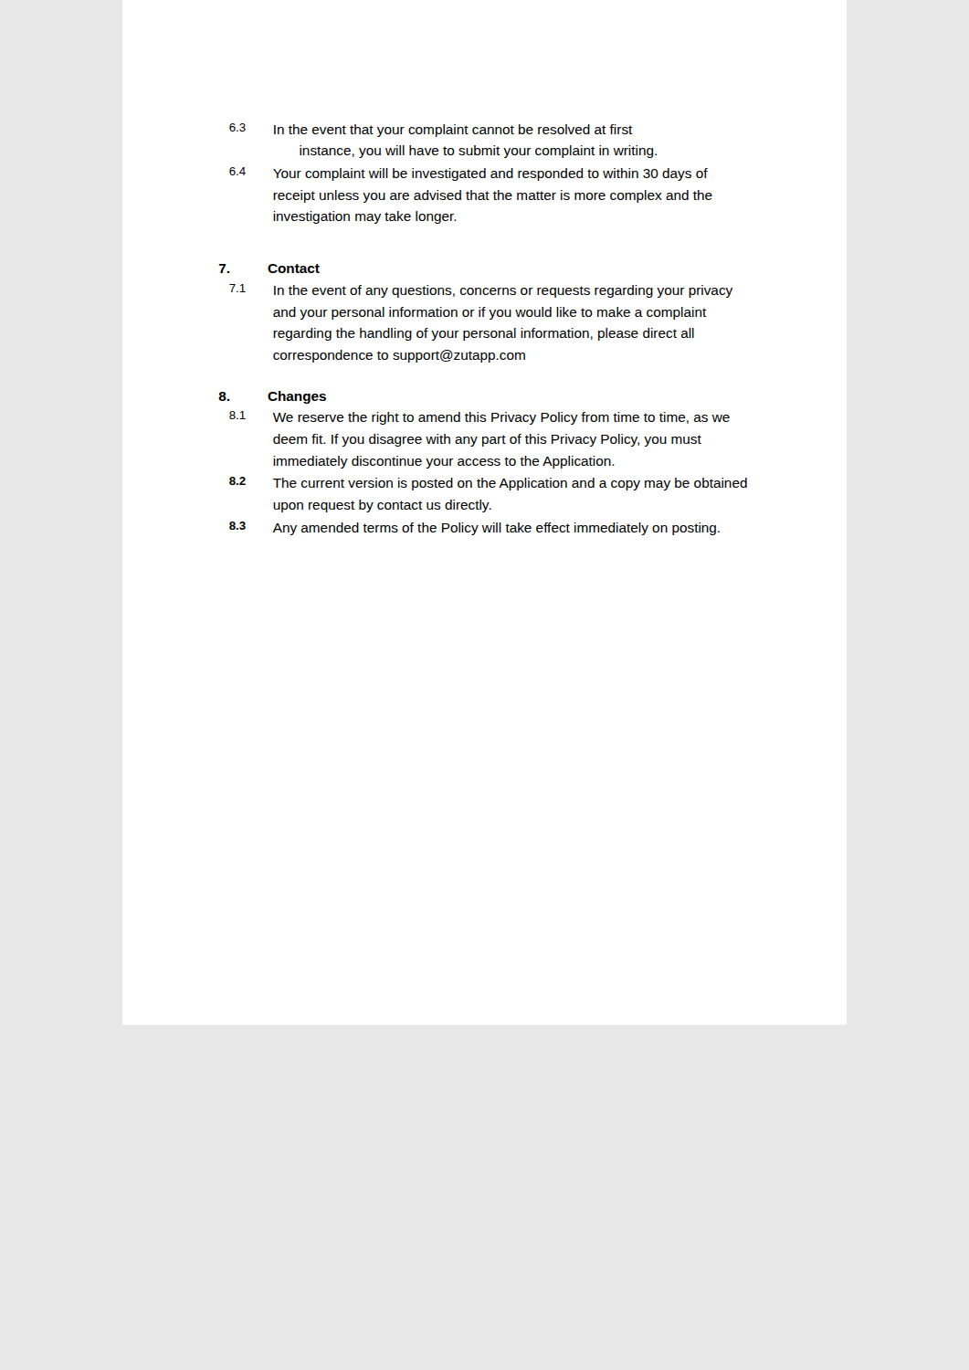6.3 In the event that your complaint cannot be resolved at first instance, you will have to submit your complaint in writing.
6.4 Your complaint will be investigated and responded to within 30 days of receipt unless you are advised that the matter is more complex and the investigation may take longer.
7. Contact
7.1 In the event of any questions, concerns or requests regarding your privacy and your personal information or if you would like to make a complaint regarding the handling of your personal information, please direct all correspondence to support@zutapp.com
8. Changes
8.1 We reserve the right to amend this Privacy Policy from time to time, as we deem fit. If you disagree with any part of this Privacy Policy, you must immediately discontinue your access to the Application.
8.2 The current version is posted on the Application and a copy may be obtained upon request by contact us directly.
8.3 Any amended terms of the Policy will take effect immediately on posting.